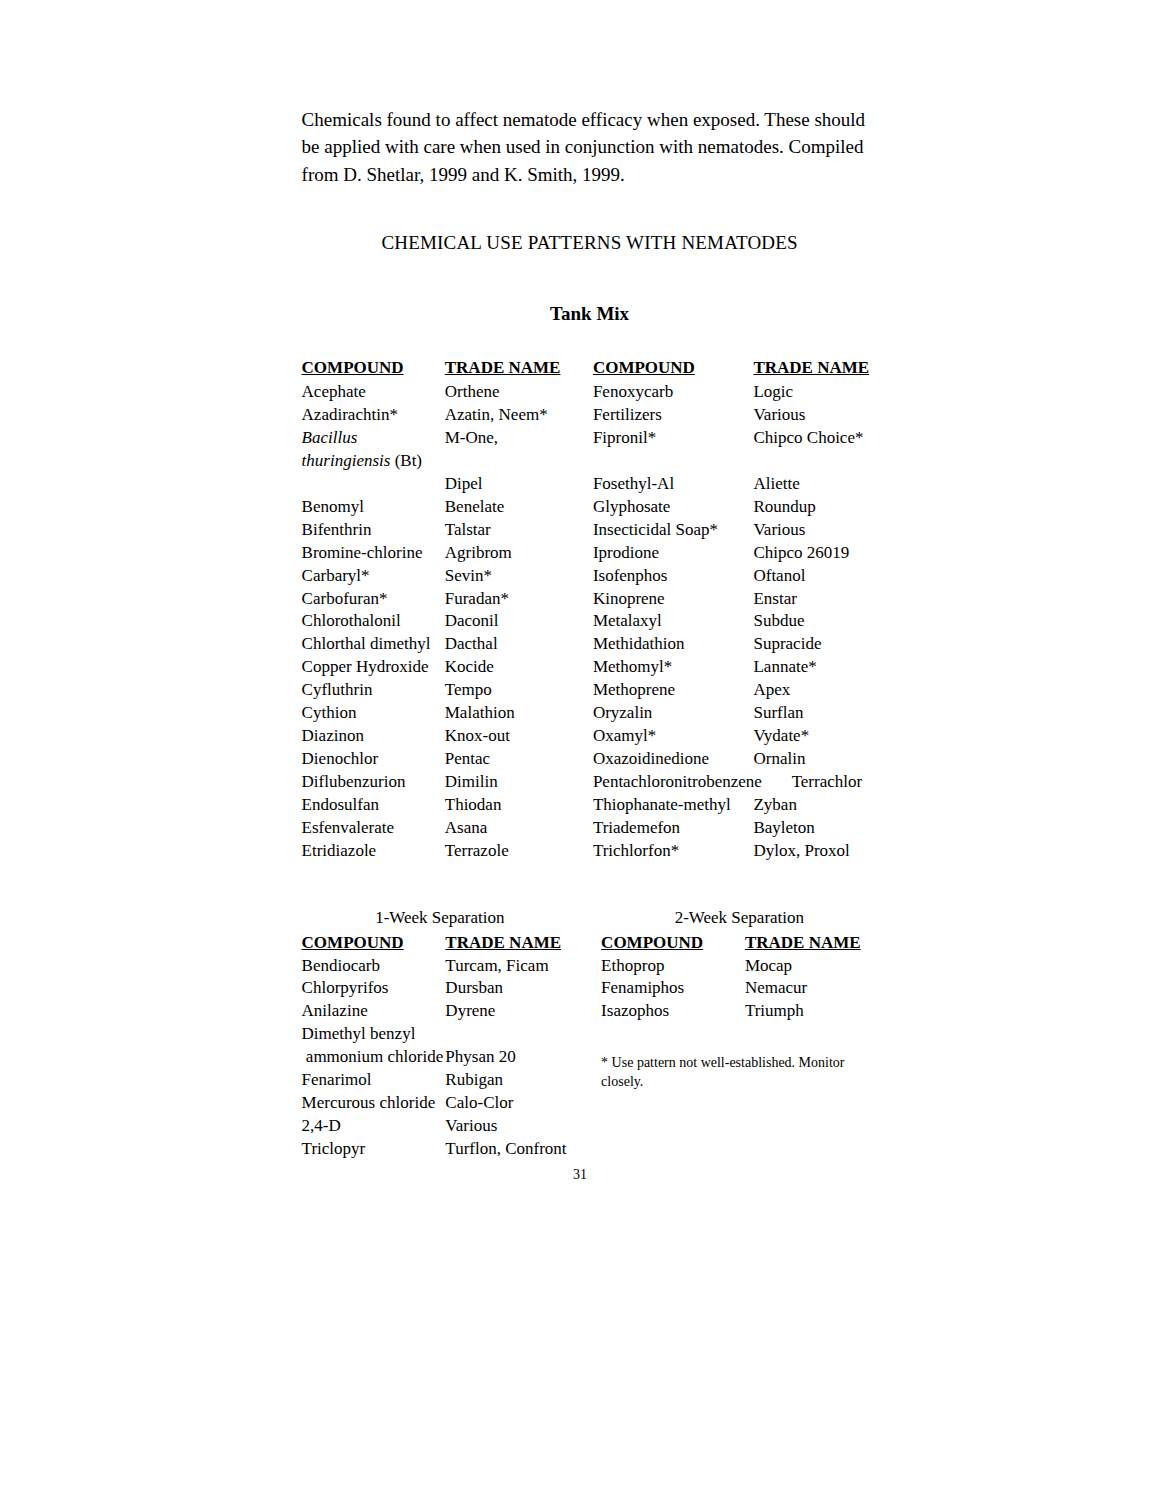Chemicals found to affect nematode efficacy when exposed. These should be applied with care when used in conjunction with nematodes. Compiled from D. Shetlar, 1999 and K. Smith, 1999.
CHEMICAL USE PATTERNS WITH NEMATODES
Tank Mix
| COMPOUND | TRADE NAME | | COMPOUND | TRADE NAME |
| --- | --- | --- | --- | --- |
| Acephate | Orthene | | Fenoxycarb | Logic |
| Azadirachtin* | Azatin, Neem* | | Fertilizers | Various |
| Bacillus thuringiensis (Bt) | M-One, | | Fipronil* | Chipco Choice* |
| | Dipel | | Fosethyl-Al | Aliette |
| Benomyl | Benelate | | Glyphosate | Roundup |
| Bifenthrin | Talstar | | Insecticidal Soap* | Various |
| Bromine-chlorine | Agribrom | | Iprodione | Chipco 26019 |
| Carbaryl* | Sevin* | | Isofenphos | Oftanol |
| Carbofuran* | Furadan* | | Kinoprene | Enstar |
| Chlorothalonil | Daconil | | Metalaxyl | Subdue |
| Chlorthal dimethyl | Dacthal | | Methidathion | Supracide |
| Copper Hydroxide | Kocide | | Methomyl* | Lannate* |
| Cyfluthrin | Tempo | | Methoprene | Apex |
| Cythion | Malathion | | Oryzalin | Surflan |
| Diazinon | Knox-out | | Oxamyl* | Vydate* |
| Dienochlor | Pentac | | Oxazoidinedione | Ornalin |
| Diflubenzurion | Dimilin | | Pentachloronitrobenzene Terrachlor |
| Endosulfan | Thiodan | | Thiophanate-methyl | Zyban |
| Esfenvalerate | Asana | | Triademefon | Bayleton |
| Etridiazole | Terrazole | | Trichlorfon* | Dylox, Proxol |
| 1-Week Separation / COMPOUND / TRADE NAME / / --- / --- / / Bendiocarb / Turcam, Ficam / / Chlorpyrifos / Dursban / / Anilazine / Dyrene / / Dimethyl benzyl / / / ammonium chloride / Physan 20 / / Fenarimol / Rubigan / / Mercurous chloride / Calo-Clor / / 2,4-D / Various / / Triclopyr / Turflon, Confront / | | 2-Week Separation / COMPOUND / TRADE NAME / / --- / --- / / Ethoprop / Mocap / / Fenamiphos / Nemacur / / Isazophos / Triumph / * Use pattern not well-established. Monitor closely. |
31